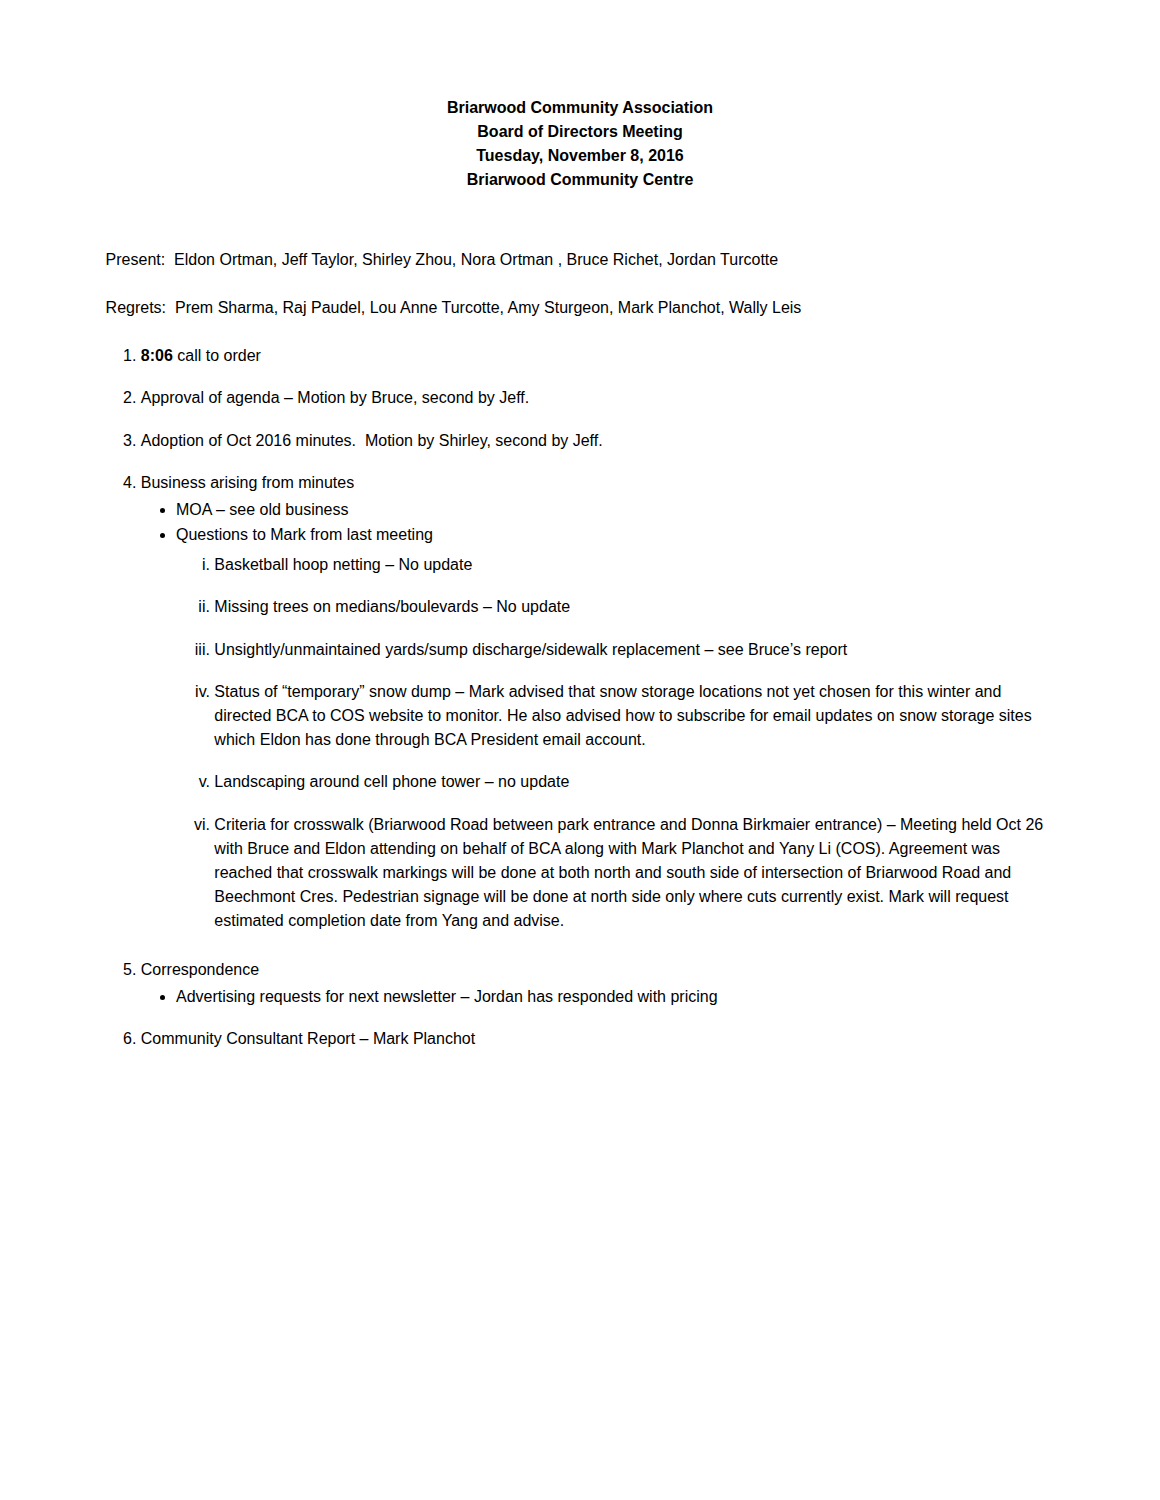Briarwood Community Association
Board of Directors Meeting
Tuesday, November 8, 2016
Briarwood Community Centre
Present: Eldon Ortman, Jeff Taylor, Shirley Zhou, Nora Ortman , Bruce Richet, Jordan Turcotte
Regrets: Prem Sharma, Raj Paudel, Lou Anne Turcotte, Amy Sturgeon, Mark Planchot, Wally Leis
8:06 call to order
Approval of agenda – Motion by Bruce, second by Jeff.
Adoption of Oct 2016 minutes. Motion by Shirley, second by Jeff.
Business arising from minutes
MOA – see old business
Questions to Mark from last meeting
Basketball hoop netting – No update
Missing trees on medians/boulevards – No update
Unsightly/unmaintained yards/sump discharge/sidewalk replacement – see Bruce’s report
Status of “temporary” snow dump – Mark advised that snow storage locations not yet chosen for this winter and directed BCA to COS website to monitor. He also advised how to subscribe for email updates on snow storage sites which Eldon has done through BCA President email account.
Landscaping around cell phone tower – no update
Criteria for crosswalk (Briarwood Road between park entrance and Donna Birkmaier entrance) – Meeting held Oct 26 with Bruce and Eldon attending on behalf of BCA along with Mark Planchot and Yany Li (COS). Agreement was reached that crosswalk markings will be done at both north and south side of intersection of Briarwood Road and Beechmont Cres. Pedestrian signage will be done at north side only where cuts currently exist. Mark will request estimated completion date from Yang and advise.
Correspondence
Advertising requests for next newsletter – Jordan has responded with pricing
Community Consultant Report – Mark Planchot